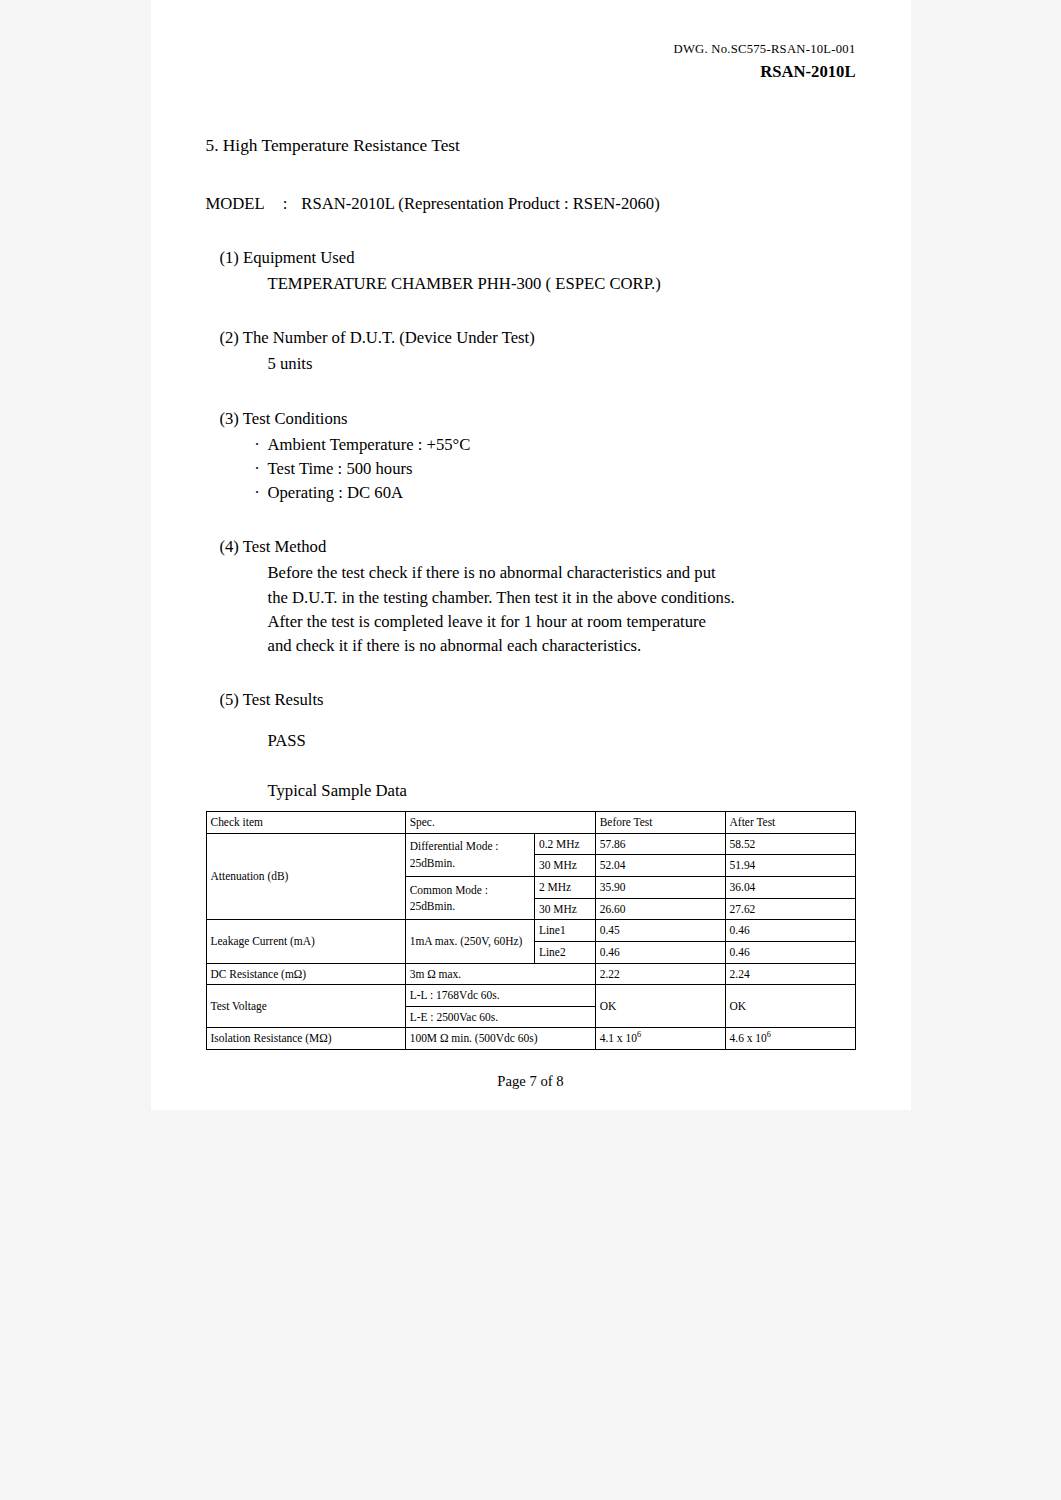DWG. No.SC575-RSAN-10L-001
RSAN-2010L
5. High Temperature Resistance Test
MODEL: RSAN-2010L (Representation Product : RSEN-2060)
(1) Equipment Used
TEMPERATURE CHAMBER PHH-300 ( ESPEC CORP.)
(2) The Number of D.U.T. (Device Under Test)
5 units
(3) Test Conditions
Ambient Temperature : +55°C
Test Time : 500 hours
Operating : DC 60A
(4) Test Method
Before the test check if there is no abnormal characteristics and put
the D.U.T. in the testing chamber. Then test it in the above conditions.
After the test is completed leave it for 1 hour at room temperature
and check it if there is no abnormal each characteristics.
(5) Test Results
PASS
Typical Sample Data
| Check item | Spec. | Before Test | After Test |
| --- | --- | --- | --- |
| Attenuation (dB) | Differential Mode : 25dBmin. | 0.2 MHz | 57.86 | 58.52 |
| 30 MHz | 52.04 | 51.94 |
| Common Mode : 25dBmin. | 2 MHz | 35.90 | 36.04 |
| 30 MHz | 26.60 | 27.62 |
| Leakage Current (mA) | 1mA max. (250V, 60Hz) | Line1 | 0.45 | 0.46 |
| Line2 | 0.46 | 0.46 |
| DC Resistance (mΩ) | 3m Ω max. | 2.22 | 2.24 |
| Test Voltage | L-L : 1768Vdc 60s. | OK | OK |
| L-E : 2500Vac 60s. |
| Isolation Resistance (MΩ) | 100M Ω min. (500Vdc 60s) | 4.1 x 10 6 | 4.6 x 10 6 |
Page 7 of 8